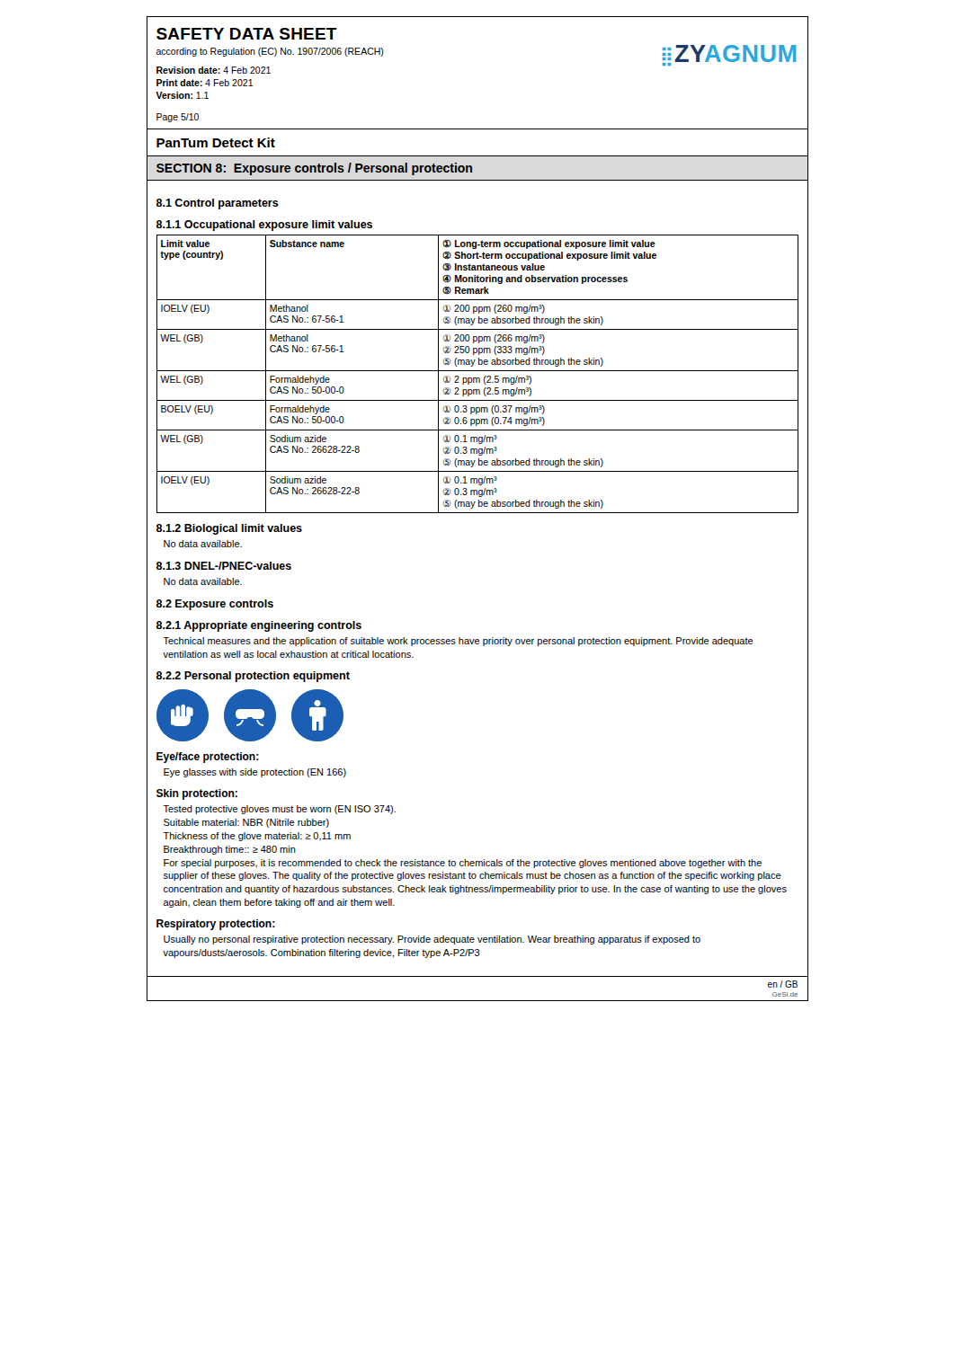SAFETY DATA SHEET
according to Regulation (EC) No. 1907/2006 (REACH)
Revision date: 4 Feb 2021
Print date: 4 Feb 2021
Version: 1.1
Page 5/10
⣿ZY AGNUM
PanTum Detect Kit
SECTION 8: Exposure controls / Personal protection
8.1 Control parameters
8.1.1 Occupational exposure limit values
| Limit value type (country) | Substance name | ① Long-term occupational exposure limit value ② Short-term occupational exposure limit value ③ Instantaneous value ④ Monitoring and observation processes ⑤ Remark |
| --- | --- | --- |
| IOELV (EU) | Methanol CAS No.: 67-56-1 | ① 200 ppm (260 mg/m³) ⑤ (may be absorbed through the skin) |
| WEL (GB) | Methanol CAS No.: 67-56-1 | ① 200 ppm (266 mg/m³) ② 250 ppm (333 mg/m³) ⑤ (may be absorbed through the skin) |
| WEL (GB) | Formaldehyde CAS No.: 50-00-0 | ① 2 ppm (2.5 mg/m³) ② 2 ppm (2.5 mg/m³) |
| BOELV (EU) | Formaldehyde CAS No.: 50-00-0 | ① 0.3 ppm (0.37 mg/m³) ② 0.6 ppm (0.74 mg/m³) |
| WEL (GB) | Sodium azide CAS No.: 26628-22-8 | ① 0.1 mg/m³ ② 0.3 mg/m³ ⑤ (may be absorbed through the skin) |
| IOELV (EU) | Sodium azide CAS No.: 26628-22-8 | ① 0.1 mg/m³ ② 0.3 mg/m³ ⑤ (may be absorbed through the skin) |
8.1.2 Biological limit values
No data available.
8.1.3 DNEL-/PNEC-values
No data available.
8.2 Exposure controls
8.2.1 Appropriate engineering controls
Technical measures and the application of suitable work processes have priority over personal protection equipment. Provide adequate ventilation as well as local exhaustion at critical locations.
8.2.2 Personal protection equipment
Eye/face protection:
Eye glasses with side protection (EN 166)
Skin protection:
Tested protective gloves must be worn (EN ISO 374).
Suitable material: NBR (Nitrile rubber)
Thickness of the glove material: ≥ 0,11 mm
Breakthrough time:: ≥ 480 min
For special purposes, it is recommended to check the resistance to chemicals of the protective gloves mentioned above together with the supplier of these gloves. The quality of the protective gloves resistant to chemicals must be chosen as a function of the specific working place concentration and quantity of hazardous substances. Check leak tightness/impermeability prior to use. In the case of wanting to use the gloves again, clean them before taking off and air them well.
Respiratory protection:
Usually no personal respirative protection necessary. Provide adequate ventilation. Wear breathing apparatus if exposed to vapours/dusts/aerosols. Combination filtering device, Filter type A-P2/P3
en / GB
GeSi.de